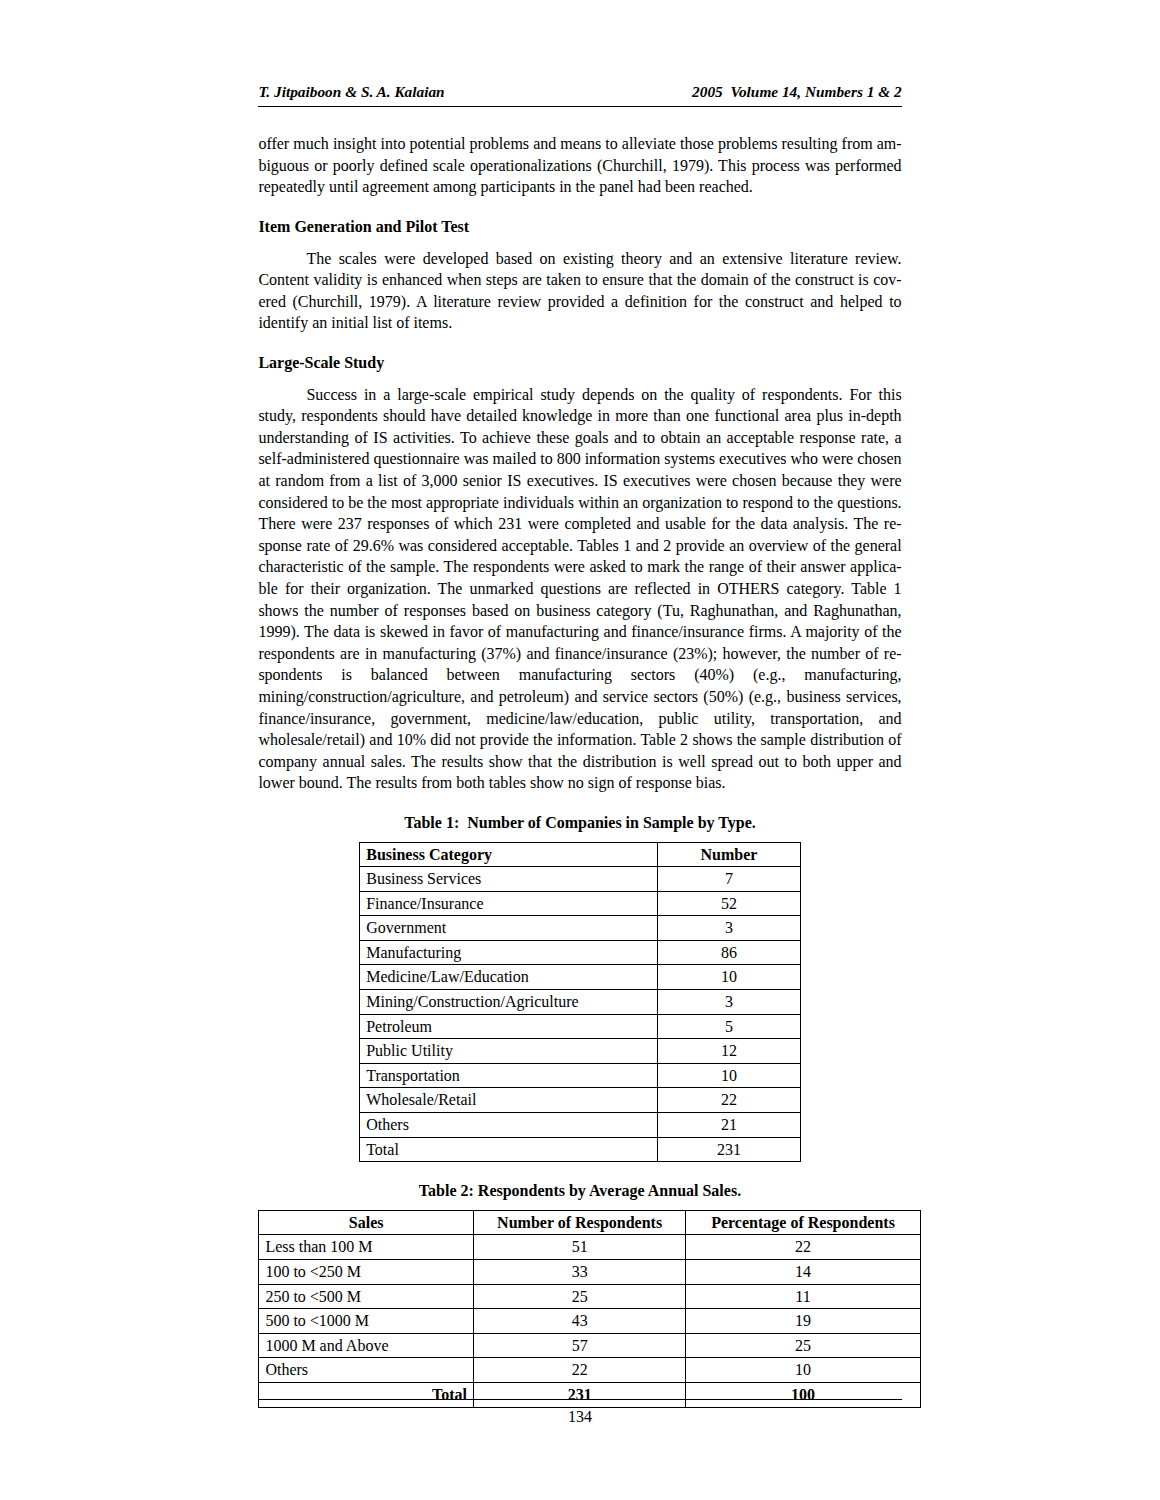T. Jitpaiboon & S. A. Kalaian 2005 Volume 14, Numbers 1 & 2
offer much insight into potential problems and means to alleviate those problems resulting from ambiguous or poorly defined scale operationalizations (Churchill, 1979). This process was performed repeatedly until agreement among participants in the panel had been reached.
Item Generation and Pilot Test
The scales were developed based on existing theory and an extensive literature review. Content validity is enhanced when steps are taken to ensure that the domain of the construct is covered (Churchill, 1979). A literature review provided a definition for the construct and helped to identify an initial list of items.
Large-Scale Study
Success in a large-scale empirical study depends on the quality of respondents. For this study, respondents should have detailed knowledge in more than one functional area plus in-depth understanding of IS activities. To achieve these goals and to obtain an acceptable response rate, a self-administered questionnaire was mailed to 800 information systems executives who were chosen at random from a list of 3,000 senior IS executives. IS executives were chosen because they were considered to be the most appropriate individuals within an organization to respond to the questions. There were 237 responses of which 231 were completed and usable for the data analysis. The response rate of 29.6% was considered acceptable. Tables 1 and 2 provide an overview of the general characteristic of the sample. The respondents were asked to mark the range of their answer applicable for their organization. The unmarked questions are reflected in OTHERS category. Table 1 shows the number of responses based on business category (Tu, Raghunathan, and Raghunathan, 1999). The data is skewed in favor of manufacturing and finance/insurance firms. A majority of the respondents are in manufacturing (37%) and finance/insurance (23%); however, the number of respondents is balanced between manufacturing sectors (40%) (e.g., manufacturing, mining/construction/agriculture, and petroleum) and service sectors (50%) (e.g., business services, finance/insurance, government, medicine/law/education, public utility, transportation, and wholesale/retail) and 10% did not provide the information. Table 2 shows the sample distribution of company annual sales. The results show that the distribution is well spread out to both upper and lower bound. The results from both tables show no sign of response bias.
Table 1: Number of Companies in Sample by Type.
| Business Category | Number |
| --- | --- |
| Business Services | 7 |
| Finance/Insurance | 52 |
| Government | 3 |
| Manufacturing | 86 |
| Medicine/Law/Education | 10 |
| Mining/Construction/Agriculture | 3 |
| Petroleum | 5 |
| Public Utility | 12 |
| Transportation | 10 |
| Wholesale/Retail | 22 |
| Others | 21 |
| Total | 231 |
Table 2: Respondents by Average Annual Sales.
| Sales | Number of Respondents | Percentage of Respondents |
| --- | --- | --- |
| Less than 100 M | 51 | 22 |
| 100 to <250 M | 33 | 14 |
| 250 to <500 M | 25 | 11 |
| 500 to <1000 M | 43 | 19 |
| 1000 M and Above | 57 | 25 |
| Others | 22 | 10 |
| Total | 231 | 100 |
134